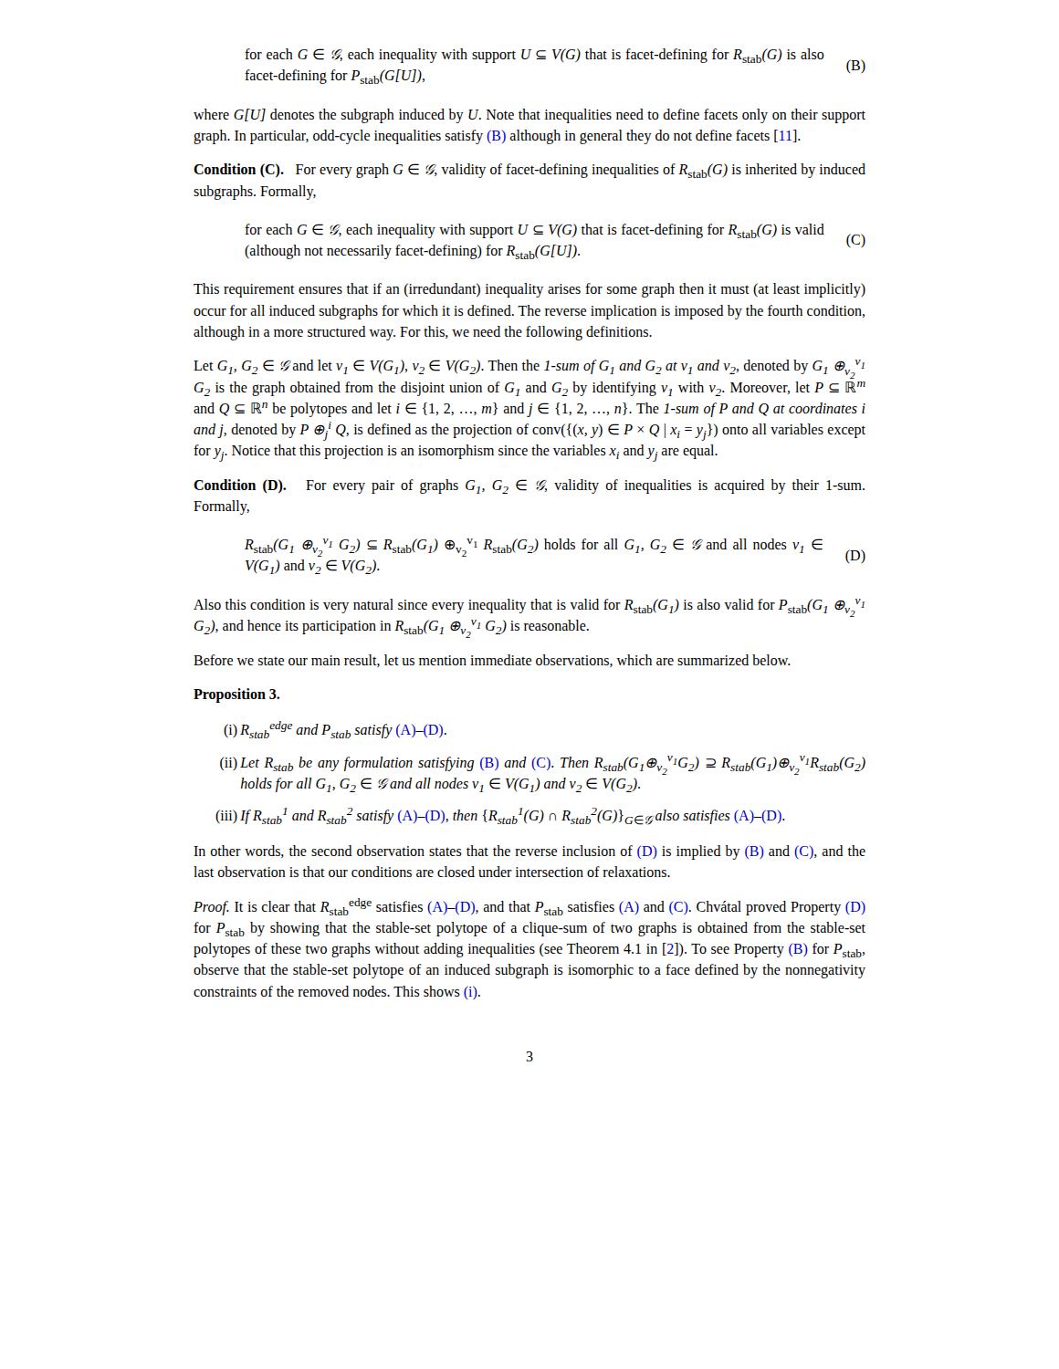for each G ∈ 𝒢, each inequality with support U ⊆ V(G) that is facet-defining for Rstab(G) is also facet-defining for Pstab(G[U]),
(B)
where G[U] denotes the subgraph induced by U. Note that inequalities need to define facets only on their support graph. In particular, odd-cycle inequalities satisfy (B) although in general they do not define facets [11].
Condition (C). For every graph G ∈ 𝒢, validity of facet-defining inequalities of Rstab(G) is inherited by induced subgraphs. Formally,
for each G ∈ 𝒢, each inequality with support U ⊆ V(G) that is facet-defining for Rstab(G) is valid (although not necessarily facet-defining) for Rstab(G[U]).
(C)
This requirement ensures that if an (irredundant) inequality arises for some graph then it must (at least implicitly) occur for all induced subgraphs for which it is defined. The reverse implication is imposed by the fourth condition, although in a more structured way. For this, we need the following definitions.
Let G1, G2 ∈ 𝒢 and let v1 ∈ V(G1), v2 ∈ V(G2). Then the 1-sum of G1 and G2 at v1 and v2, denoted by G1 ⊕v2v1 G2 is the graph obtained from the disjoint union of G1 and G2 by identifying v1 with v2. Moreover, let P ⊆ ℝm and Q ⊆ ℝn be polytopes and let i ∈ {1, 2, …, m} and j ∈ {1, 2, …, n}. The 1-sum of P and Q at coordinates i and j, denoted by P ⊕ji Q, is defined as the projection of conv({(x, y) ∈ P × Q | xi = yj}) onto all variables except for yj. Notice that this projection is an isomorphism since the variables xi and yj are equal.
Condition (D). For every pair of graphs G1, G2 ∈ 𝒢, validity of inequalities is acquired by their 1-sum. Formally,
Rstab(G1 ⊕v2v1 G2) ⊆ Rstab(G1) ⊕v2v1 Rstab(G2) holds for all G1, G2 ∈ 𝒢 and all nodes v1 ∈ V(G1) and v2 ∈ V(G2).
(D)
Also this condition is very natural since every inequality that is valid for Rstab(G1) is also valid for Pstab(G1 ⊕v2v1 G2), and hence its participation in Rstab(G1 ⊕v2v1 G2) is reasonable.
Before we state our main result, let us mention immediate observations, which are summarized below.
Proposition 3.
(i) Rstabedge and Pstab satisfy (A)–(D).
(ii) Let Rstab be any formulation satisfying (B) and (C). Then Rstab(G1⊕v2v1G2) ⊇ Rstab(G1)⊕v2v1Rstab(G2) holds for all G1, G2 ∈ 𝒢 and all nodes v1 ∈ V(G1) and v2 ∈ V(G2).
(iii) If Rstab1 and Rstab2 satisfy (A)–(D), then {Rstab1(G) ∩ Rstab2(G)}G∈𝒢 also satisfies (A)–(D).
In other words, the second observation states that the reverse inclusion of (D) is implied by (B) and (C), and the last observation is that our conditions are closed under intersection of relaxations.
Proof. It is clear that Rstabedge satisfies (A)–(D), and that Pstab satisfies (A) and (C). Chvátal proved Property (D) for Pstab by showing that the stable-set polytope of a clique-sum of two graphs is obtained from the stable-set polytopes of these two graphs without adding inequalities (see Theorem 4.1 in [2]). To see Property (B) for Pstab, observe that the stable-set polytope of an induced subgraph is isomorphic to a face defined by the nonnegativity constraints of the removed nodes. This shows (i).
3